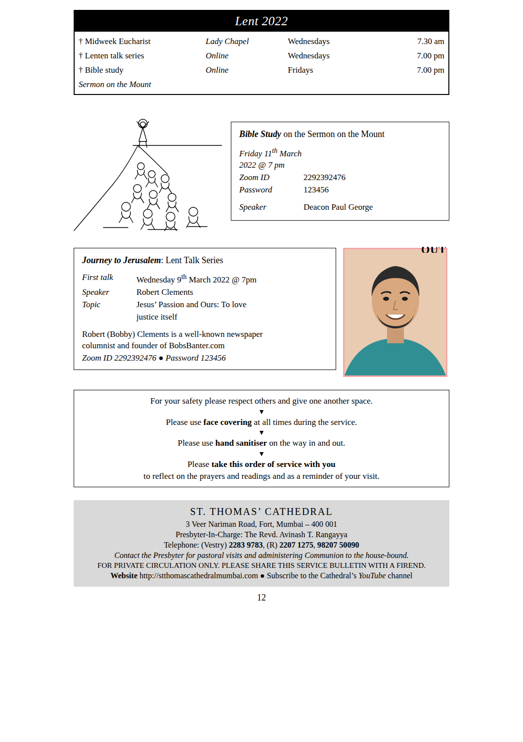Lent 2022
| † Midweek Eucharist | Lady Chapel | Wednesdays | 7.30 am |
| † Lenten talk series | Online | Wednesdays | 7.00 pm |
| † Bible study | Online | Fridays | 7.00 pm |
| Sermon on the Mount |
Bible Study on the Sermon on the Mount
Friday 11th March 2022 @ 7 pm
Zoom ID 2292392476
Password 123456
Speaker Deacon Paul George
Journey to Jerusalem: Lent Talk Series
First talk Wednesday 9th March 2022 @ 7pm
Speaker Robert Clements
Topic Jesus’ Passion and Ours: To love
justice itself
Robert (Bobby) Clements is a well-known newspaper
columnist and founder of BobsBanter.com
Zoom ID 2292392476 ● Password 123456
OUT
For your safety please respect others and give one another space.
▼
Please use face covering at all times during the service.
▼
Please use hand sanitiser on the way in and out.
▼
Please take this order of service with you
to reflect on the prayers and readings and as a reminder of your visit.
ST. THOMAS’ CATHEDRAL
3 Veer Nariman Road, Fort, Mumbai – 400 001
Presbyter-In-Charge: The Revd. Avinash T. Rangayya
Telephone: (Vestry) 2283 9783, (R) 2207 1275, 98207 50090
Contact the Presbyter for pastoral visits and administering Communion to the house-bound.
FOR PRIVATE CIRCULATION ONLY. PLEASE SHARE THIS SERVICE BULLETIN WITH A FIREND.
Website http://stthomascathedralmumbai.com ● Subscribe to the Cathedral’s YouTube channel
12